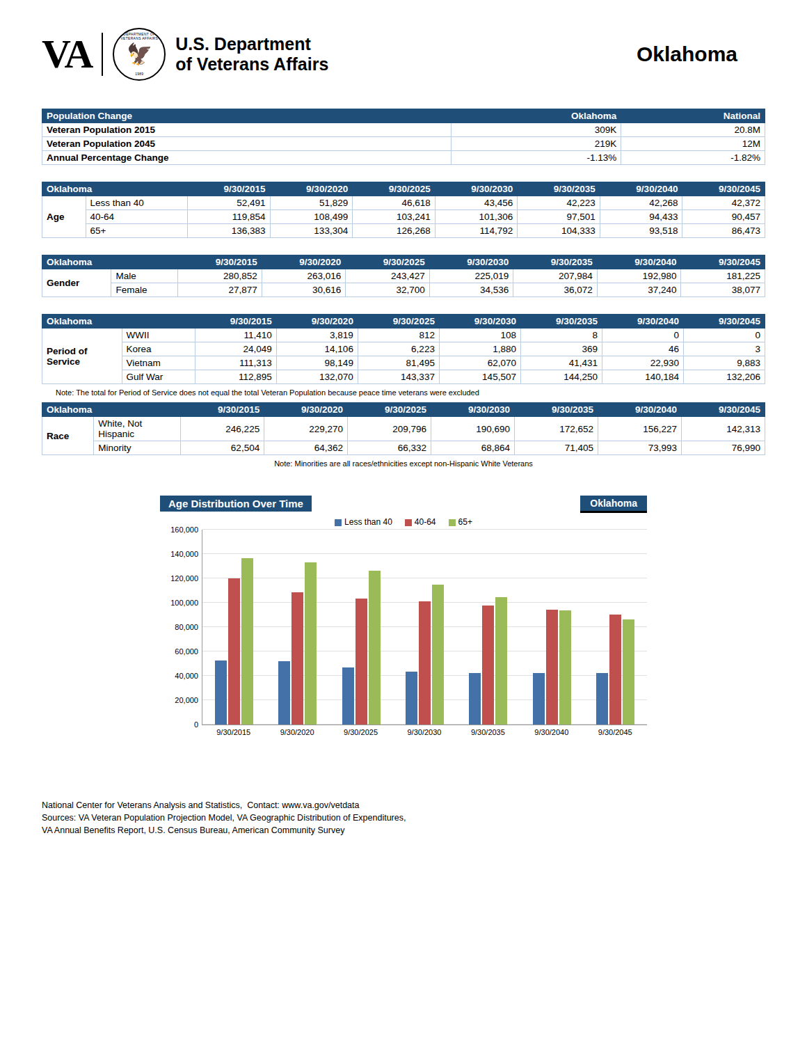VA
DEPARTMENT OF VETERANS AFFAIRS
🦅
1989
U.S. Department
of Veterans Affairs
Oklahoma
| Population Change | Oklahoma | National |
| --- | --- | --- |
| Veteran Population 2015 | 309K | 20.8M |
| Veteran Population 2045 | 219K | 12M |
| Annual Percentage Change | -1.13% | -1.82% |
| Oklahoma | 9/30/2015 | 9/30/2020 | 9/30/2025 | 9/30/2030 | 9/30/2035 | 9/30/2040 | 9/30/2045 |
| --- | --- | --- | --- | --- | --- | --- | --- |
| Age | Less than 40 | 52,491 | 51,829 | 46,618 | 43,456 | 42,223 | 42,268 | 42,372 |
| 40-64 | 119,854 | 108,499 | 103,241 | 101,306 | 97,501 | 94,433 | 90,457 |
| 65+ | 136,383 | 133,304 | 126,268 | 114,792 | 104,333 | 93,518 | 86,473 |
| Oklahoma | 9/30/2015 | 9/30/2020 | 9/30/2025 | 9/30/2030 | 9/30/2035 | 9/30/2040 | 9/30/2045 |
| --- | --- | --- | --- | --- | --- | --- | --- |
| Gender | Male | 280,852 | 263,016 | 243,427 | 225,019 | 207,984 | 192,980 | 181,225 |
| Female | 27,877 | 30,616 | 32,700 | 34,536 | 36,072 | 37,240 | 38,077 |
| Oklahoma | 9/30/2015 | 9/30/2020 | 9/30/2025 | 9/30/2030 | 9/30/2035 | 9/30/2040 | 9/30/2045 |
| --- | --- | --- | --- | --- | --- | --- | --- |
| Period of Service | WWII | 11,410 | 3,819 | 812 | 108 | 8 | 0 | 0 |
| Korea | 24,049 | 14,106 | 6,223 | 1,880 | 369 | 46 | 3 |
| Vietnam | 111,313 | 98,149 | 81,495 | 62,070 | 41,431 | 22,930 | 9,883 |
| Gulf War | 112,895 | 132,070 | 143,337 | 145,507 | 144,250 | 140,184 | 132,206 |
Note: The total for Period of Service does not equal the total Veteran Population because peace time veterans were excluded
| Oklahoma | 9/30/2015 | 9/30/2020 | 9/30/2025 | 9/30/2030 | 9/30/2035 | 9/30/2040 | 9/30/2045 |
| --- | --- | --- | --- | --- | --- | --- | --- |
| Race | White, Not Hispanic | 246,225 | 229,270 | 209,796 | 190,690 | 172,652 | 156,227 | 142,313 |
| Minority | 62,504 | 64,362 | 66,332 | 68,864 | 71,405 | 73,993 | 76,990 |
Note: Minorities are all races/ethnicities except non-Hispanic White Veterans
Age Distribution Over Time
Oklahoma
Less than 40
40-64
65+
0
20,000
40,000
60,000
80,000
100,000
120,000
140,000
160,000
9/30/2015
9/30/2020
9/30/2025
9/30/2030
9/30/2035
9/30/2040
9/30/2045
National Center for Veterans Analysis and Statistics, Contact: www.va.gov/vetdata
Sources: VA Veteran Population Projection Model, VA Geographic Distribution of Expenditures,
VA Annual Benefits Report, U.S. Census Bureau, American Community Survey